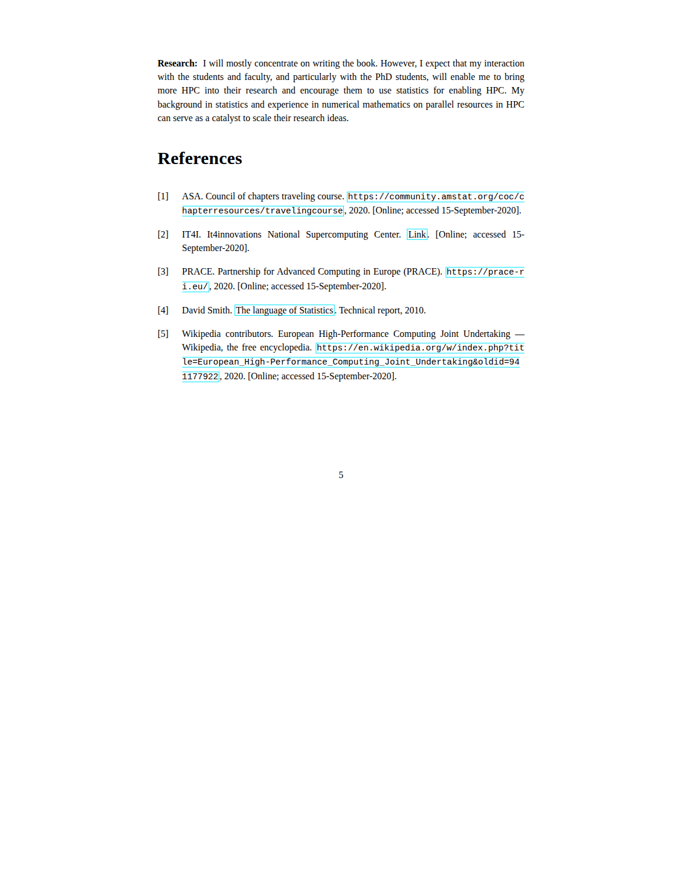Research: I will mostly concentrate on writing the book. However, I expect that my interaction with the students and faculty, and particularly with the PhD students, will enable me to bring more HPC into their research and encourage them to use statistics for enabling HPC. My background in statistics and experience in numerical mathematics on parallel resources in HPC can serve as a catalyst to scale their research ideas.
References
ASA. Council of chapters traveling course. https://community.amstat.org/coc/chapterresources/travelingcourse, 2020. [Online; accessed 15-September-2020].
IT4I. It4innovations National Supercomputing Center. Link. [Online; accessed 15-September-2020].
PRACE. Partnership for Advanced Computing in Europe (PRACE). https://prace-ri.eu/, 2020. [Online; accessed 15-September-2020].
David Smith. The language of Statistics. Technical report, 2010.
Wikipedia contributors. European High-Performance Computing Joint Undertaking — Wikipedia, the free encyclopedia. https://en.wikipedia.org/w/index.php?title=European_High-Performance_Computing_Joint_Undertaking&oldid=941177922, 2020. [Online; accessed 15-September-2020].
5